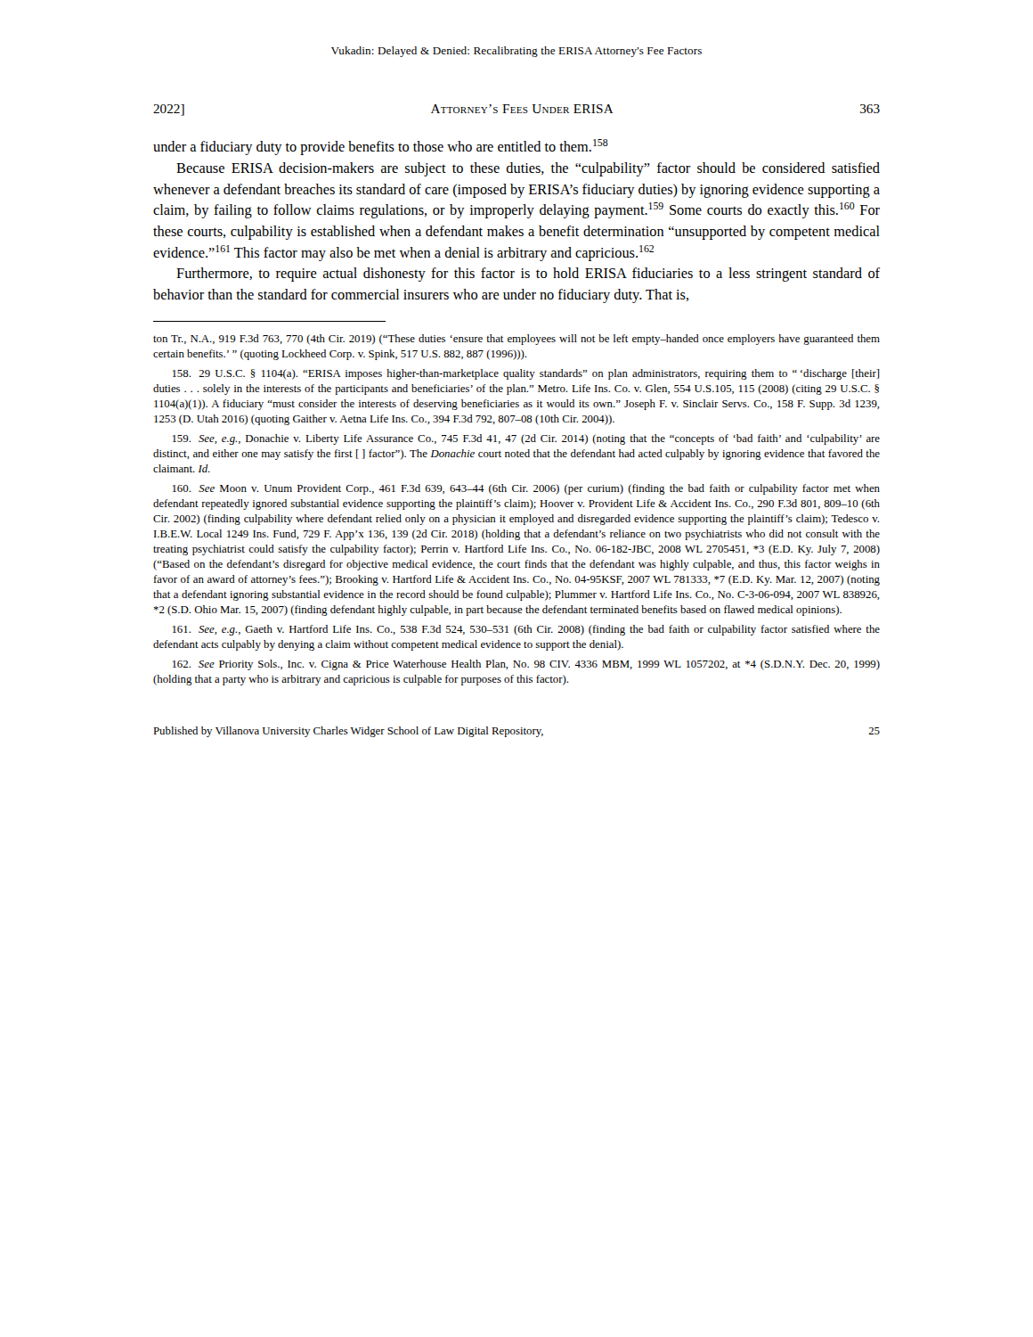Vukadin: Delayed & Denied: Recalibrating the ERISA Attorney's Fee Factors
2022] Attorney’s Fees Under ERISA 363
under a fiduciary duty to provide benefits to those who are entitled to them.158
Because ERISA decision-makers are subject to these duties, the “culpability” factor should be considered satisfied whenever a defendant breaches its standard of care (imposed by ERISA’s fiduciary duties) by ignoring evidence supporting a claim, by failing to follow claims regulations, or by improperly delaying payment.159 Some courts do exactly this.160 For these courts, culpability is established when a defendant makes a benefit determination “unsupported by competent medical evidence.”161 This factor may also be met when a denial is arbitrary and capricious.162
Furthermore, to require actual dishonesty for this factor is to hold ERISA fiduciaries to a less stringent standard of behavior than the standard for commercial insurers who are under no fiduciary duty. That is,
ton Tr., N.A., 919 F.3d 763, 770 (4th Cir. 2019) (“These duties ‘ensure that employees will not be left empty–handed once employers have guaranteed them certain benefits.’ ” (quoting Lockheed Corp. v. Spink, 517 U.S. 882, 887 (1996))).
158. 29 U.S.C. § 1104(a). “ERISA imposes higher-than-marketplace quality standards” on plan administrators, requiring them to “ ‘discharge [their] duties . . . solely in the interests of the participants and beneficiaries’ of the plan.” Metro. Life Ins. Co. v. Glen, 554 U.S.105, 115 (2008) (citing 29 U.S.C. § 1104(a)(1)). A fiduciary “must consider the interests of deserving beneficiaries as it would its own.” Joseph F. v. Sinclair Servs. Co., 158 F. Supp. 3d 1239, 1253 (D. Utah 2016) (quoting Gaither v. Aetna Life Ins. Co., 394 F.3d 792, 807–08 (10th Cir. 2004)).
159. See, e.g., Donachie v. Liberty Life Assurance Co., 745 F.3d 41, 47 (2d Cir. 2014) (noting that the “concepts of ‘bad faith’ and ‘culpability’ are distinct, and either one may satisfy the first [ ] factor”). The Donachie court noted that the defendant had acted culpably by ignoring evidence that favored the claimant. Id.
160. See Moon v. Unum Provident Corp., 461 F.3d 639, 643–44 (6th Cir. 2006) (per curium) (finding the bad faith or culpability factor met when defendant repeatedly ignored substantial evidence supporting the plaintiff’s claim); Hoover v. Provident Life & Accident Ins. Co., 290 F.3d 801, 809–10 (6th Cir. 2002) (finding culpability where defendant relied only on a physician it employed and disregarded evidence supporting the plaintiff’s claim); Tedesco v. I.B.E.W. Local 1249 Ins. Fund, 729 F. App’x 136, 139 (2d Cir. 2018) (holding that a defendant’s reliance on two psychiatrists who did not consult with the treating psychiatrist could satisfy the culpability factor); Perrin v. Hartford Life Ins. Co., No. 06-182-JBC, 2008 WL 2705451, *3 (E.D. Ky. July 7, 2008) (“Based on the defendant’s disregard for objective medical evidence, the court finds that the defendant was highly culpable, and thus, this factor weighs in favor of an award of attorney’s fees.”); Brooking v. Hartford Life & Accident Ins. Co., No. 04-95KSF, 2007 WL 781333, *7 (E.D. Ky. Mar. 12, 2007) (noting that a defendant ignoring substantial evidence in the record should be found culpable); Plummer v. Hartford Life Ins. Co., No. C-3-06-094, 2007 WL 838926, *2 (S.D. Ohio Mar. 15, 2007) (finding defendant highly culpable, in part because the defendant terminated benefits based on flawed medical opinions).
161. See, e.g., Gaeth v. Hartford Life Ins. Co., 538 F.3d 524, 530–531 (6th Cir. 2008) (finding the bad faith or culpability factor satisfied where the defendant acts culpably by denying a claim without competent medical evidence to support the denial).
162. See Priority Sols., Inc. v. Cigna & Price Waterhouse Health Plan, No. 98 CIV. 4336 MBM, 1999 WL 1057202, at *4 (S.D.N.Y. Dec. 20, 1999) (holding that a party who is arbitrary and capricious is culpable for purposes of this factor).
Published by Villanova University Charles Widger School of Law Digital Repository, 25